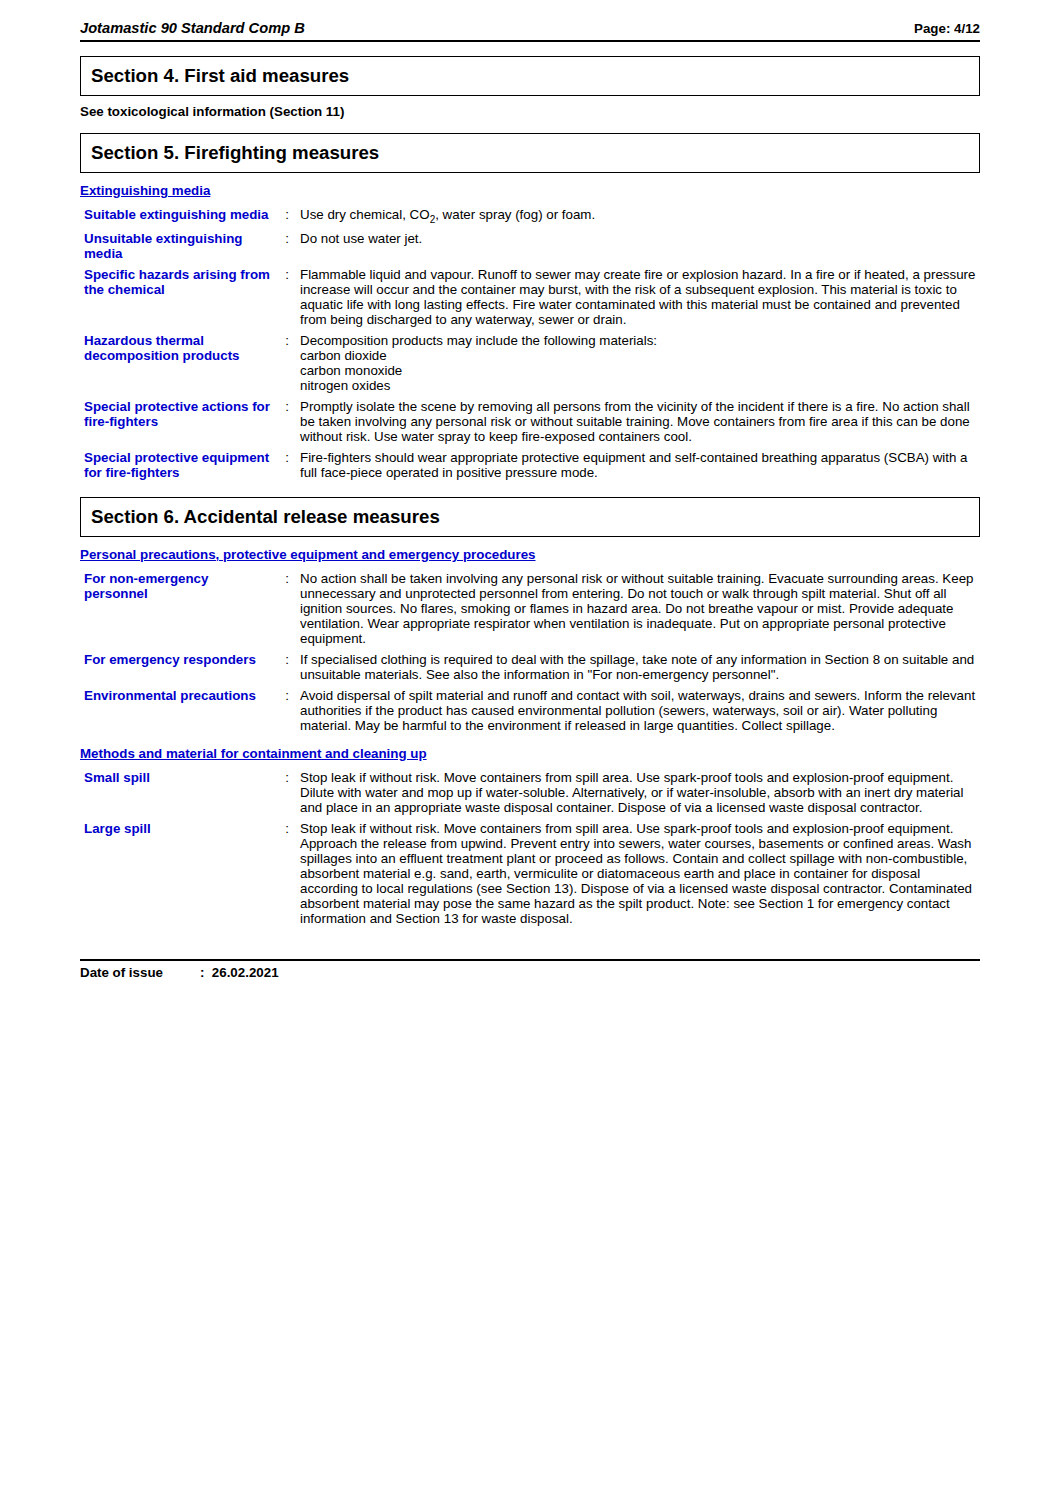Jotamastic 90 Standard Comp B Page: 4/12
Section 4. First aid measures
See toxicological information (Section 11)
Section 5. Firefighting measures
Extinguishing media
| Suitable extinguishing media | : | Use dry chemical, CO 2 , water spray (fog) or foam. |
| Unsuitable extinguishing media | : | Do not use water jet. |
| Specific hazards arising from the chemical | : | Flammable liquid and vapour. Runoff to sewer may create fire or explosion hazard. In a fire or if heated, a pressure increase will occur and the container may burst, with the risk of a subsequent explosion. This material is toxic to aquatic life with long lasting effects. Fire water contaminated with this material must be contained and prevented from being discharged to any waterway, sewer or drain. |
| Hazardous thermal decomposition products | : | Decomposition products may include the following materials: carbon dioxide carbon monoxide nitrogen oxides |
| Special protective actions for fire-fighters | : | Promptly isolate the scene by removing all persons from the vicinity of the incident if there is a fire. No action shall be taken involving any personal risk or without suitable training. Move containers from fire area if this can be done without risk. Use water spray to keep fire-exposed containers cool. |
| Special protective equipment for fire-fighters | : | Fire-fighters should wear appropriate protective equipment and self-contained breathing apparatus (SCBA) with a full face-piece operated in positive pressure mode. |
Section 6. Accidental release measures
Personal precautions, protective equipment and emergency procedures
| For non-emergency personnel | : | No action shall be taken involving any personal risk or without suitable training. Evacuate surrounding areas. Keep unnecessary and unprotected personnel from entering. Do not touch or walk through spilt material. Shut off all ignition sources. No flares, smoking or flames in hazard area. Do not breathe vapour or mist. Provide adequate ventilation. Wear appropriate respirator when ventilation is inadequate. Put on appropriate personal protective equipment. |
| For emergency responders | : | If specialised clothing is required to deal with the spillage, take note of any information in Section 8 on suitable and unsuitable materials. See also the information in "For non-emergency personnel". |
| Environmental precautions | : | Avoid dispersal of spilt material and runoff and contact with soil, waterways, drains and sewers. Inform the relevant authorities if the product has caused environmental pollution (sewers, waterways, soil or air). Water polluting material. May be harmful to the environment if released in large quantities. Collect spillage. |
Methods and material for containment and cleaning up
| Small spill | : | Stop leak if without risk. Move containers from spill area. Use spark-proof tools and explosion-proof equipment. Dilute with water and mop up if water-soluble. Alternatively, or if water-insoluble, absorb with an inert dry material and place in an appropriate waste disposal container. Dispose of via a licensed waste disposal contractor. |
| Large spill | : | Stop leak if without risk. Move containers from spill area. Use spark-proof tools and explosion-proof equipment. Approach the release from upwind. Prevent entry into sewers, water courses, basements or confined areas. Wash spillages into an effluent treatment plant or proceed as follows. Contain and collect spillage with non-combustible, absorbent material e.g. sand, earth, vermiculite or diatomaceous earth and place in container for disposal according to local regulations (see Section 13). Dispose of via a licensed waste disposal contractor. Contaminated absorbent material may pose the same hazard as the spilt product. Note: see Section 1 for emergency contact information and Section 13 for waste disposal. |
Date of issue : 26.02.2021